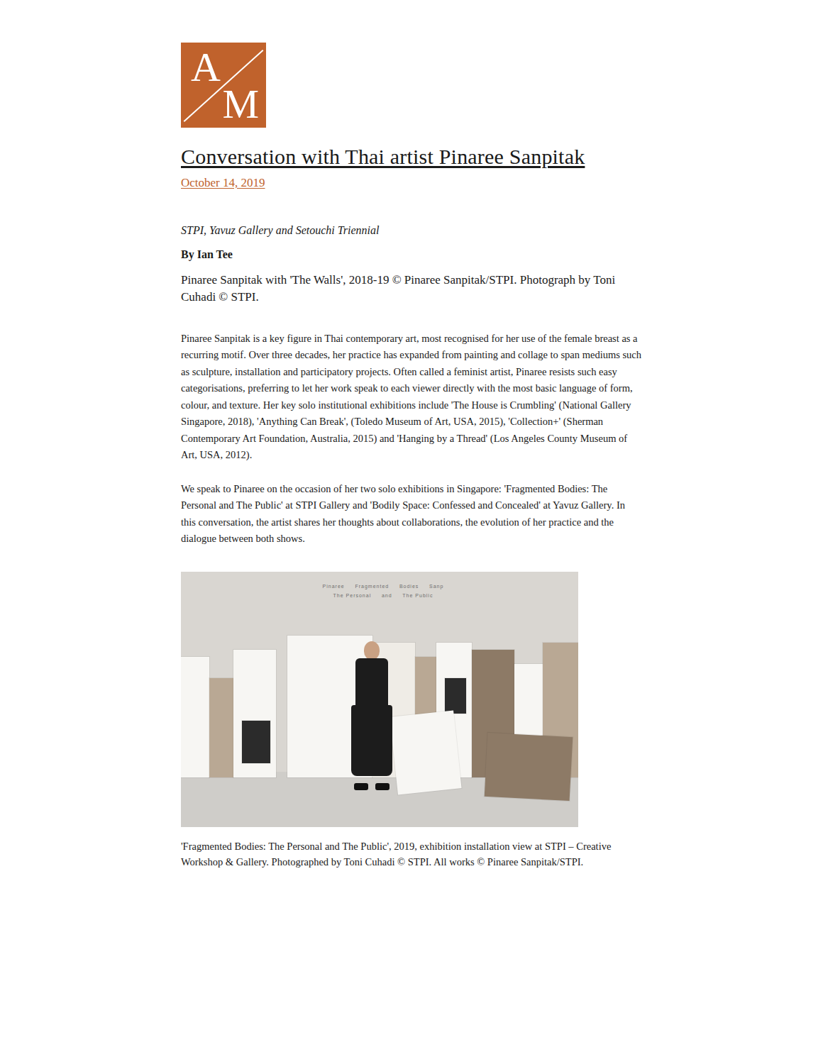A M
Conversation with Thai artist Pinaree Sanpitak
October 14, 2019
STPI, Yavuz Gallery and Setouchi Triennial
By Ian Tee
Pinaree Sanpitak with 'The Walls', 2018-19 © Pinaree Sanpitak/STPI. Photograph by Toni Cuhadi © STPI.
Pinaree Sanpitak is a key figure in Thai contemporary art, most recognised for her use of the female breast as a recurring motif. Over three decades, her practice has expanded from painting and collage to span mediums such as sculpture, installation and participatory projects. Often called a feminist artist, Pinaree resists such easy categorisations, preferring to let her work speak to each viewer directly with the most basic language of form, colour, and texture. Her key solo institutional exhibitions include 'The House is Crumbling' (National Gallery Singapore, 2018), 'Anything Can Break', (Toledo Museum of Art, USA, 2015), 'Collection+' (Sherman Contemporary Art Foundation, Australia, 2015) and 'Hanging by a Thread' (Los Angeles County Museum of Art, USA, 2012).
We speak to Pinaree on the occasion of her two solo exhibitions in Singapore: 'Fragmented Bodies: The Personal and The Public' at STPI Gallery and 'Bodily Space: Confessed and Concealed' at Yavuz Gallery. In this conversation, the artist shares her thoughts about collaborations, the evolution of her practice and the dialogue between both shows.
Pinaree Fragmented Bodies Sanp
The Personal and The Public
'Fragmented Bodies: The Personal and The Public', 2019, exhibition installation view at STPI – Creative Workshop & Gallery. Photographed by Toni Cuhadi © STPI. All works © Pinaree Sanpitak/STPI.